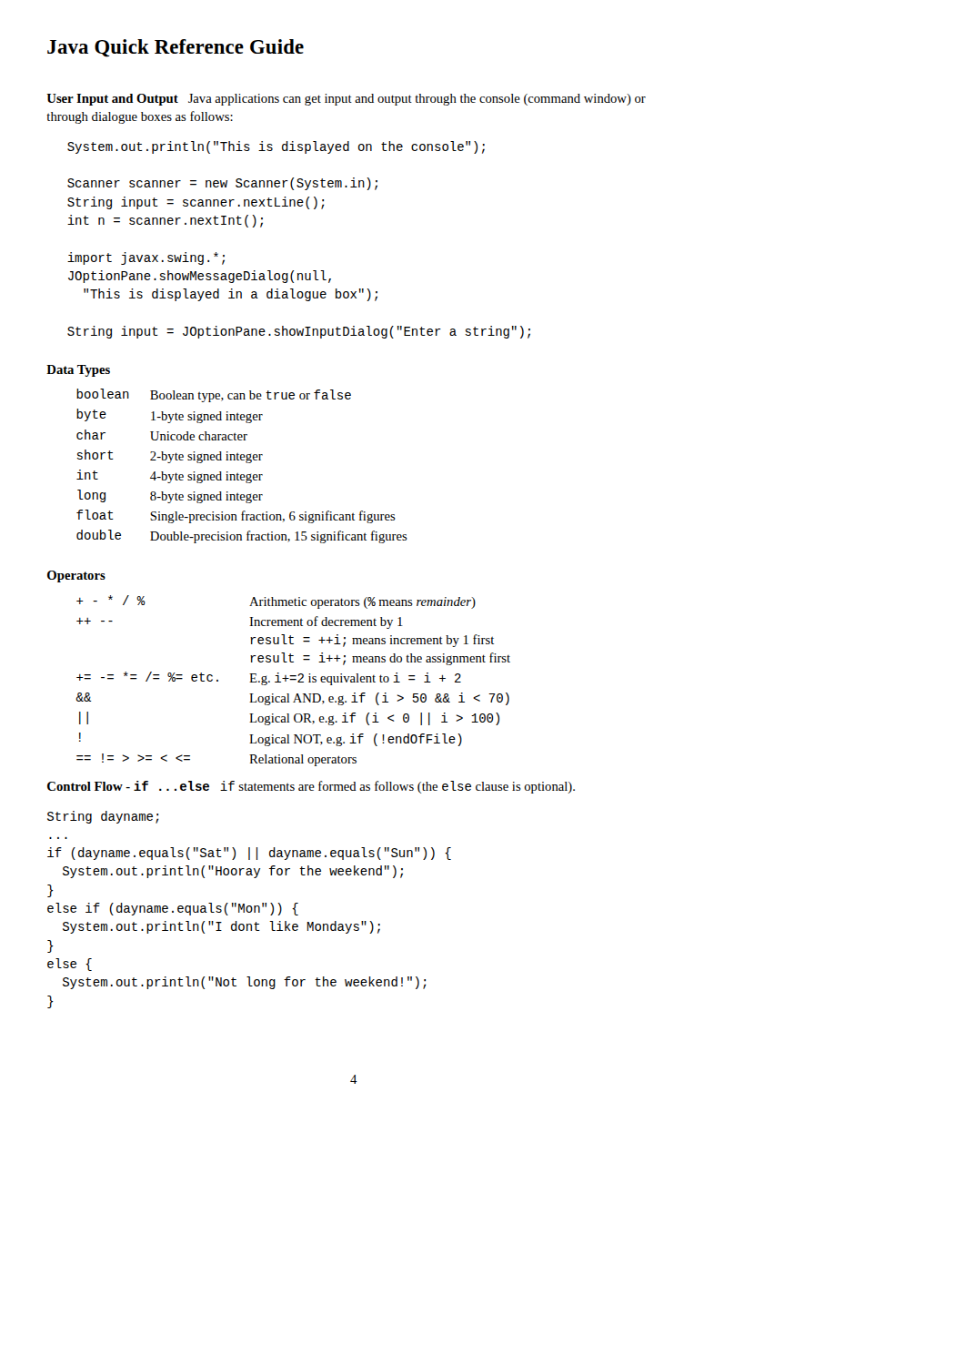Java Quick Reference Guide
User Input and Output Java applications can get input and output through the console (command window) or through dialogue boxes as follows:
System.out.println("This is displayed on the console");

Scanner scanner = new Scanner(System.in);
String input = scanner.nextLine();
int n = scanner.nextInt();

import javax.swing.*;
JOptionPane.showMessageDialog(null,
  "This is displayed in a dialogue box");

String input = JOptionPane.showInputDialog("Enter a string");
Data Types
| boolean | Boolean type, can be true or false |
| byte | 1-byte signed integer |
| char | Unicode character |
| short | 2-byte signed integer |
| int | 4-byte signed integer |
| long | 8-byte signed integer |
| float | Single-precision fraction, 6 significant figures |
| double | Double-precision fraction, 15 significant figures |
Operators
| + - * / % | Arithmetic operators ( % means remainder ) |
| ++ -- | Increment of decrement by 1 result = ++i; means increment by 1 first result = i++; means do the assignment first |
| += -= *= /= %= etc. | E.g. i+=2 is equivalent to i = i + 2 |
| && | Logical AND, e.g. if (i > 50 && i < 70) |
| // | Logical OR, e.g. if (i < 0 // i > 100) |
| ! | Logical NOT, e.g. if (!endOfFile) |
| == != > >= < <= | Relational operators |
Control Flow - if ...else if statements are formed as follows (the else clause is optional).
String dayname;
...
if (dayname.equals("Sat") || dayname.equals("Sun")) {
  System.out.println("Hooray for the weekend");
}
else if (dayname.equals("Mon")) {
  System.out.println("I dont like Mondays");
}
else {
  System.out.println("Not long for the weekend!");
}
4